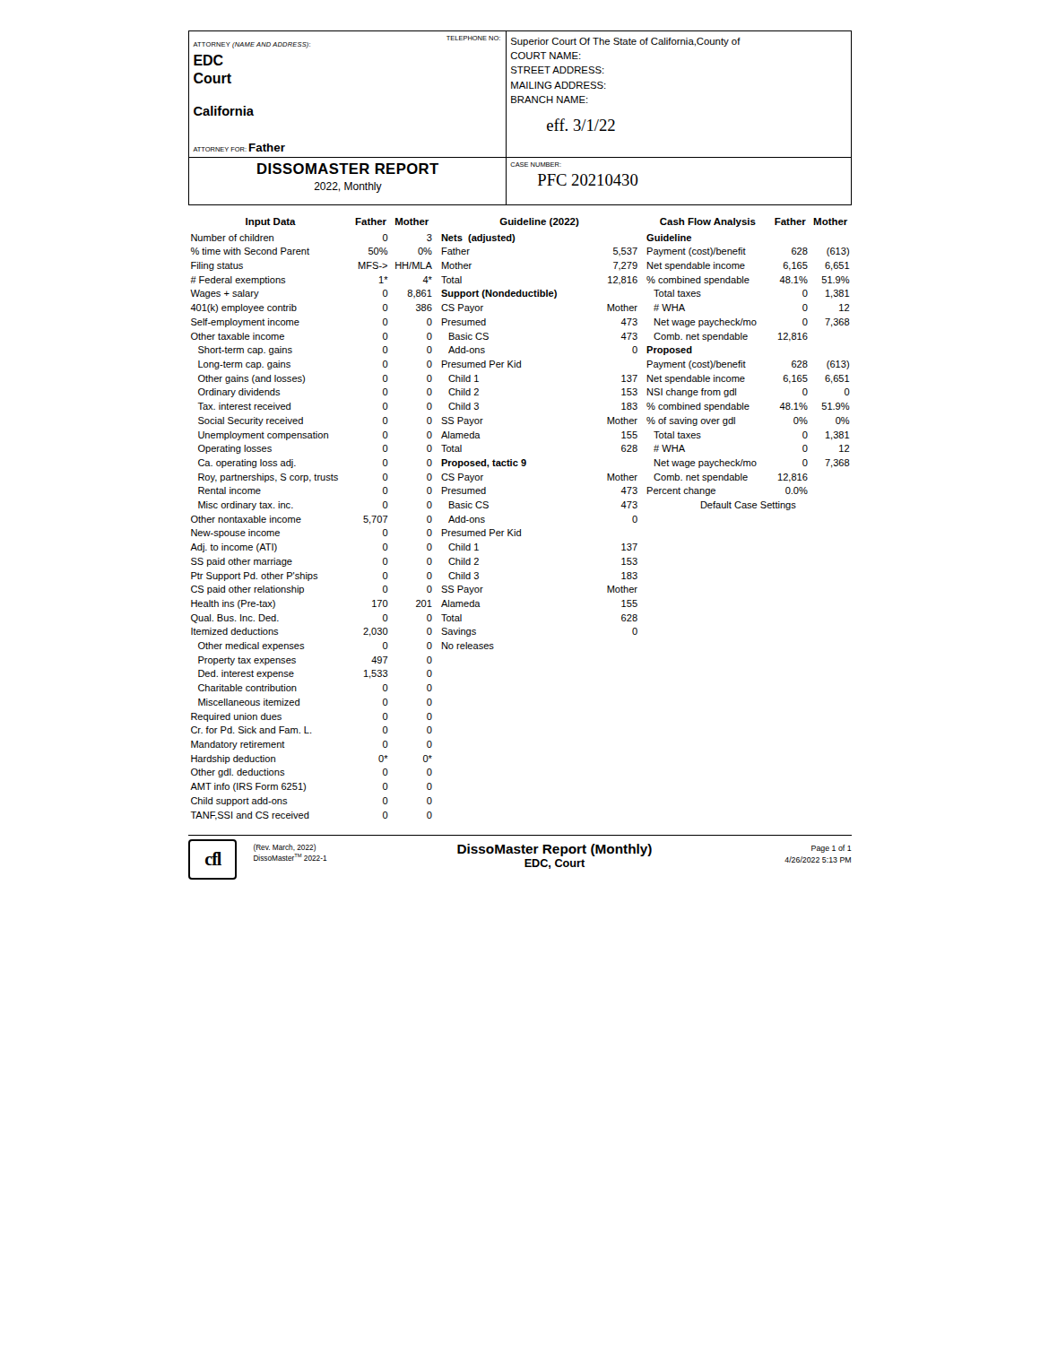ATTORNEY (NAME AND ADDRESS): TELEPHONE NO:
EDC
Court
California
ATTORNEY FOR: Father
Superior Court Of The State of California,County of
COURT NAME:
STREET ADDRESS:
MAILING ADDRESS:
BRANCH NAME:
eff. 3/1/22
DISSOMASTER REPORT
2022, Monthly
CASE NUMBER:
PFC 20210430
| Input Data | Father | Mother |
| --- | --- | --- |
| Number of children | 0 | 3 |
| % time with Second Parent | 50% | 0% |
| Filing status | MFS-> | HH/MLA |
| # Federal exemptions | 1* | 4* |
| Wages + salary | 0 | 8,861 |
| 401(k) employee contrib | 0 | 386 |
| Self-employment income | 0 | 0 |
| Other taxable income | 0 | 0 |
| Short-term cap. gains | 0 | 0 |
| Long-term cap. gains | 0 | 0 |
| Other gains (and losses) | 0 | 0 |
| Ordinary dividends | 0 | 0 |
| Tax. interest received | 0 | 0 |
| Social Security received | 0 | 0 |
| Unemployment compensation | 0 | 0 |
| Operating losses | 0 | 0 |
| Ca. operating loss adj. | 0 | 0 |
| Roy, partnerships, S corp, trusts | 0 | 0 |
| Rental income | 0 | 0 |
| Misc ordinary tax. inc. | 0 | 0 |
| Other nontaxable income | 5,707 | 0 |
| New-spouse income | 0 | 0 |
| Adj. to income (ATI) | 0 | 0 |
| SS paid other marriage | 0 | 0 |
| Ptr Support Pd. other P'ships | 0 | 0 |
| CS paid other relationship | 0 | 0 |
| Health ins (Pre-tax) | 170 | 201 |
| Qual. Bus. Inc. Ded. | 0 | 0 |
| Itemized deductions | 2,030 | 0 |
| Other medical expenses | 0 | 0 |
| Property tax expenses | 497 | 0 |
| Ded. interest expense | 1,533 | 0 |
| Charitable contribution | 0 | 0 |
| Miscellaneous itemized | 0 | 0 |
| Required union dues | 0 | 0 |
| Cr. for Pd. Sick and Fam. L. | 0 | 0 |
| Mandatory retirement | 0 | 0 |
| Hardship deduction | 0* | 0* |
| Other gdl. deductions | 0 | 0 |
| AMT info (IRS Form 6251) | 0 | 0 |
| Child support add-ons | 0 | 0 |
| TANF,SSI and CS received | 0 | 0 |
| Guideline (2022) |
| --- |
| Nets (adjusted) | |
| Father | 5,537 |
| Mother | 7,279 |
| Total | 12,816 |
| Support (Nondeductible) | |
| CS Payor | Mother |
| Presumed | 473 |
| Basic CS | 473 |
| Add-ons | 0 |
| Presumed Per Kid | |
| Child 1 | 137 |
| Child 2 | 153 |
| Child 3 | 183 |
| SS Payor | Mother |
| Alameda | 155 |
| Total | 628 |
| Proposed, tactic 9 | |
| CS Payor | Mother |
| Presumed | 473 |
| Basic CS | 473 |
| Add-ons | 0 |
| Presumed Per Kid | |
| Child 1 | 137 |
| Child 2 | 153 |
| Child 3 | 183 |
| SS Payor | Mother |
| Alameda | 155 |
| Total | 628 |
| Savings | 0 |
| No releases | |
| Cash Flow Analysis | Father | Mother |
| --- | --- | --- |
| Guideline | | |
| Payment (cost)/benefit | 628 | (613) |
| Net spendable income | 6,165 | 6,651 |
| % combined spendable | 48.1% | 51.9% |
| Total taxes | 0 | 1,381 |
| # WHA | 0 | 12 |
| Net wage paycheck/mo | 0 | 7,368 |
| Comb. net spendable | 12,816 | |
| Proposed | | |
| Payment (cost)/benefit | 628 | (613) |
| Net spendable income | 6,165 | 6,651 |
| NSI change from gdl | 0 | 0 |
| % combined spendable | 48.1% | 51.9% |
| % of saving over gdl | 0% | 0% |
| Total taxes | 0 | 1,381 |
| # WHA | 0 | 12 |
| Net wage paycheck/mo | 0 | 7,368 |
| Comb. net spendable | 12,816 | |
| Percent change | 0.0% | |
| Default Case Settings |
cfl
(Rev. March, 2022)
DissoMasterTM 2022-1
DissoMaster Report (Monthly)
EDC, Court
Page 1 of 1
4/26/2022 5:13 PM